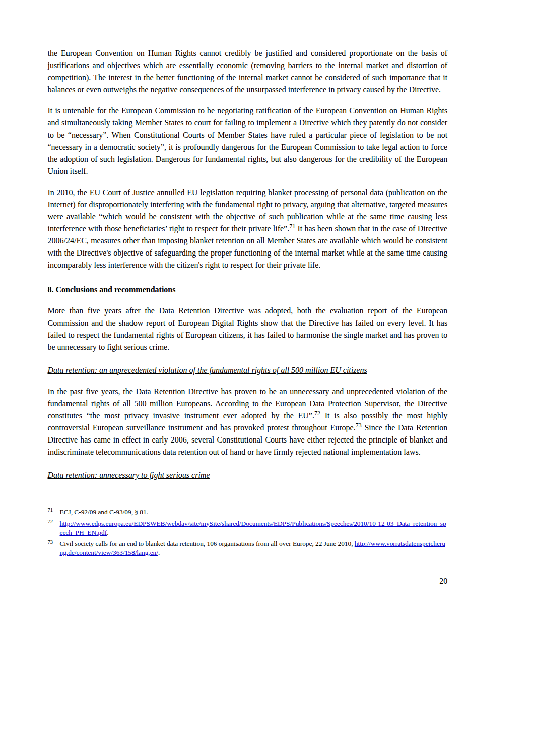the European Convention on Human Rights cannot credibly be justified and considered proportionate on the basis of justifications and objectives which are essentially economic (removing barriers to the internal market and distortion of competition). The interest in the better functioning of the internal market cannot be considered of such importance that it balances or even outweighs the negative consequences of the unsurpassed interference in privacy caused by the Directive.
It is untenable for the European Commission to be negotiating ratification of the European Convention on Human Rights and simultaneously taking Member States to court for failing to implement a Directive which they patently do not consider to be “necessary”. When Constitutional Courts of Member States have ruled a particular piece of legislation to be not “necessary in a democratic society”, it is profoundly dangerous for the European Commission to take legal action to force the adoption of such legislation. Dangerous for fundamental rights, but also dangerous for the credibility of the European Union itself.
In 2010, the EU Court of Justice annulled EU legislation requiring blanket processing of personal data (publication on the Internet) for disproportionately interfering with the fundamental right to privacy, arguing that alternative, targeted measures were available “which would be consistent with the objective of such publication while at the same time causing less interference with those beneficiaries’ right to respect for their private life”.71 It has been shown that in the case of Directive 2006/24/EC, measures other than imposing blanket retention on all Member States are available which would be consistent with the Directive's objective of safeguarding the proper functioning of the internal market while at the same time causing incomparably less interference with the citizen's right to respect for their private life.
8. Conclusions and recommendations
More than five years after the Data Retention Directive was adopted, both the evaluation report of the European Commission and the shadow report of European Digital Rights show that the Directive has failed on every level. It has failed to respect the fundamental rights of European citizens, it has failed to harmonise the single market and has proven to be unnecessary to fight serious crime.
Data retention: an unprecedented violation of the fundamental rights of all 500 million EU citizens
In the past five years, the Data Retention Directive has proven to be an unnecessary and unprecedented violation of the fundamental rights of all 500 million Europeans. According to the European Data Protection Supervisor, the Directive constitutes “the most privacy invasive instrument ever adopted by the EU”.72 It is also possibly the most highly controversial European surveillance instrument and has provoked protest throughout Europe.73 Since the Data Retention Directive has came in effect in early 2006, several Constitutional Courts have either rejected the principle of blanket and indiscriminate telecommunications data retention out of hand or have firmly rejected national implementation laws.
Data retention: unnecessary to fight serious crime
71 ECJ, C-92/09 and C-93/09, § 81.
72 http://www.edps.europa.eu/EDPSWEB/webdav/site/mySite/shared/Documents/EDPS/Publications/Speeches/2010/10-12-03_Data_retention_speech_PH_EN.pdf.
73 Civil society calls for an end to blanket data retention, 106 organisations from all over Europe, 22 June 2010, http://www.vorratsdatenspeicherung.de/content/view/363/158/lang,en/.
20